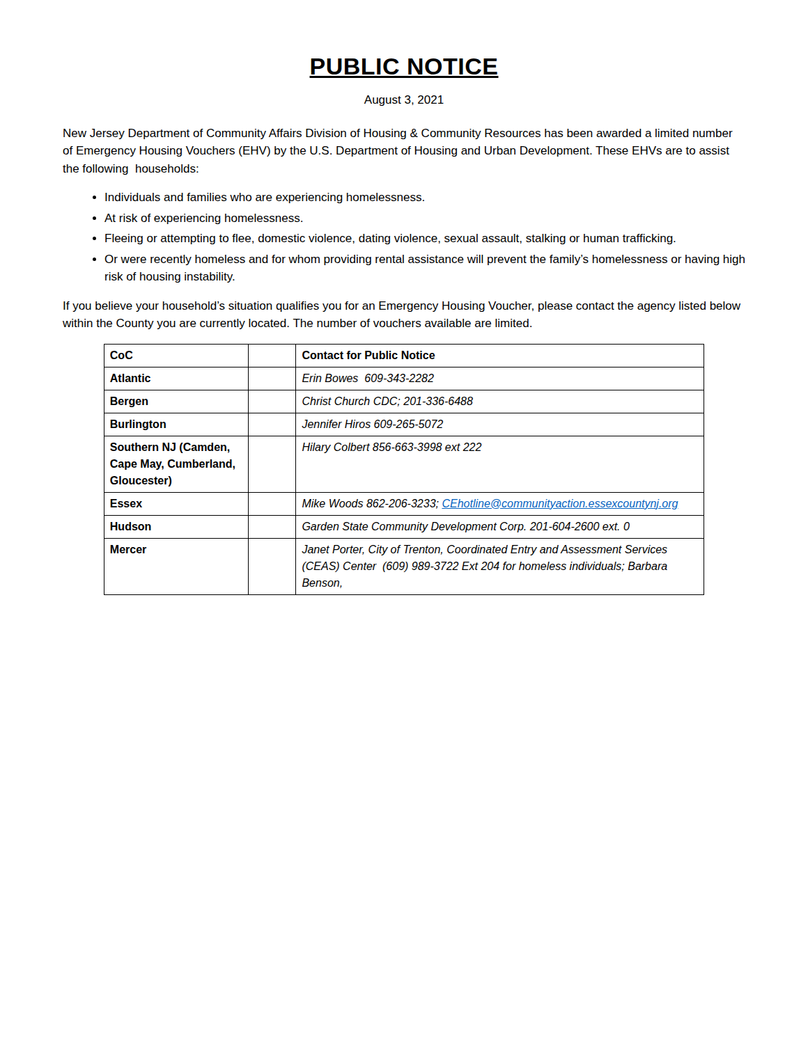PUBLIC NOTICE
August 3, 2021
New Jersey Department of Community Affairs Division of Housing & Community Resources has been awarded a limited number of Emergency Housing Vouchers (EHV) by the U.S. Department of Housing and Urban Development. These EHVs are to assist the following households:
Individuals and families who are experiencing homelessness.
At risk of experiencing homelessness.
Fleeing or attempting to flee, domestic violence, dating violence, sexual assault, stalking or human trafficking.
Or were recently homeless and for whom providing rental assistance will prevent the family’s homelessness or having high risk of housing instability.
If you believe your household’s situation qualifies you for an Emergency Housing Voucher, please contact the agency listed below within the County you are currently located. The number of vouchers available are limited.
| CoC | | Contact for Public Notice |
| Atlantic | | Erin Bowes 609-343-2282 |
| Bergen | | Christ Church CDC; 201-336-6488 |
| Burlington | | Jennifer Hiros 609-265-5072 |
| Southern NJ (Camden, Cape May, Cumberland, Gloucester) | | Hilary Colbert 856-663-3998 ext 222 |
| Essex | | Mike Woods 862-206-3233; CEhotline@communityaction.essexcountynj.org |
| Hudson | | Garden State Community Development Corp. 201-604-2600 ext. 0 |
| Mercer | | Janet Porter, City of Trenton, Coordinated Entry and Assessment Services (CEAS) Center (609) 989-3722 Ext 204 for homeless individuals; Barbara Benson, |